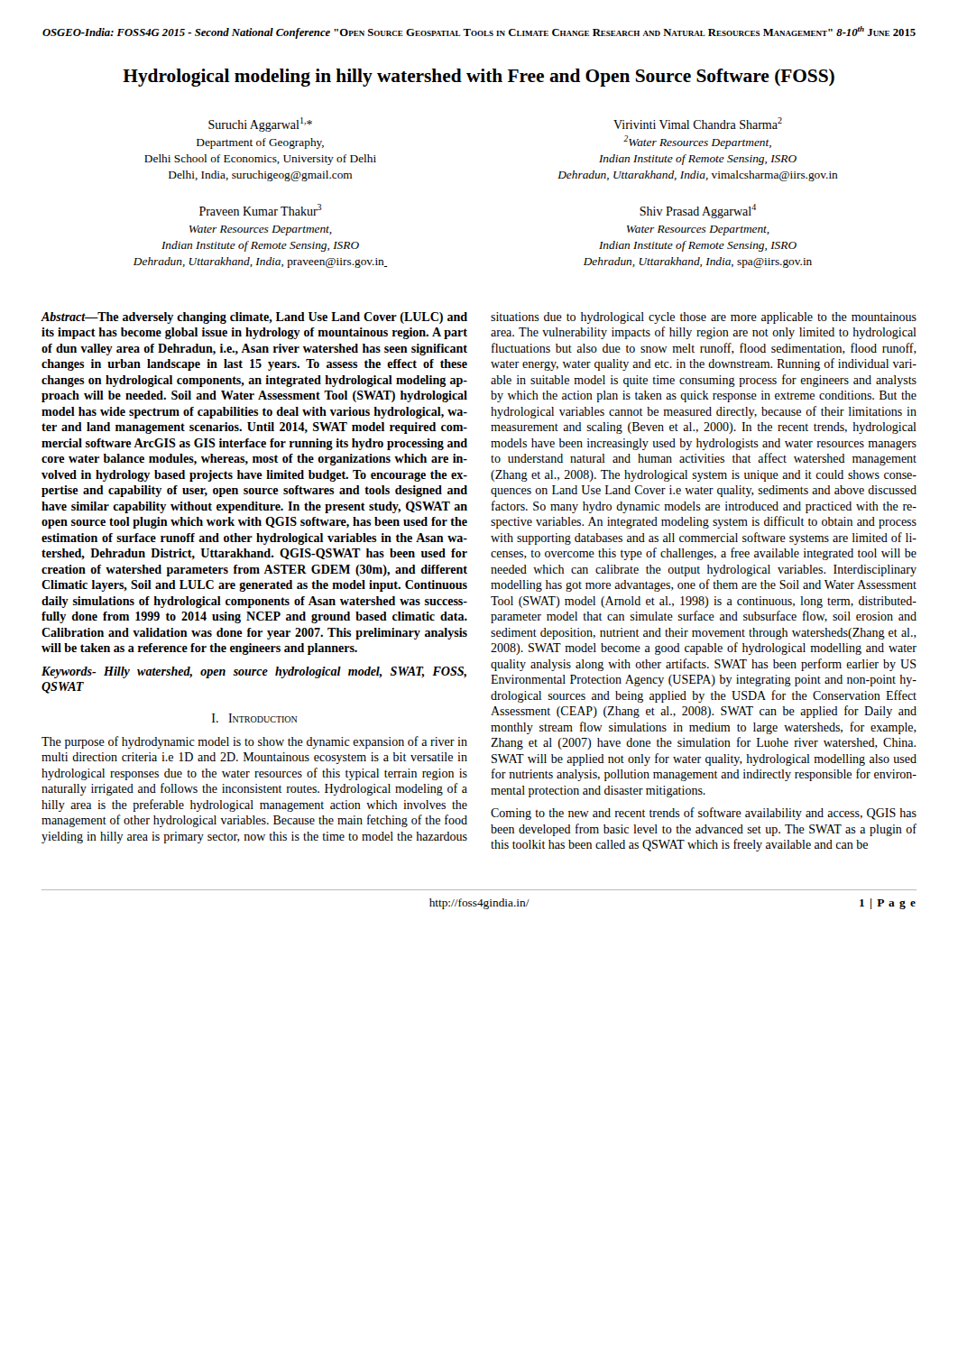OSGEO-India: FOSS4G 2015 - Second National Conference "Open Source Geospatial Tools in Climate Change Research and Natural Resources Management" 8-10th June 2015
Hydrological modeling in hilly watershed with Free and Open Source Software (FOSS)
| Suruchi Aggarwal 1, * Department of Geography, Delhi School of Economics, University of Delhi Delhi, India, suruchigeog@gmail.com | Virivinti Vimal Chandra Sharma 2 2 Water Resources Department, Indian Institute of Remote Sensing, ISRO Dehradun, Uttarakhand, India , vimalcsharma@iirs.gov.in |
| Praveen Kumar Thakur 3 Water Resources Department, Indian Institute of Remote Sensing, ISRO Dehradun, Uttarakhand, India , praveen@iirs.gov.in | Shiv Prasad Aggarwal 4 Water Resources Department, Indian Institute of Remote Sensing, ISRO Dehradun, Uttarakhand, India , spa@iirs.gov.in |
Abstract—The adversely changing climate, Land Use Land Cover (LULC) and its impact has become global issue in hydrology of mountainous region. A part of dun valley area of Dehradun, i.e., Asan river watershed has seen significant changes in urban landscape in last 15 years. To assess the effect of these changes on hydrological components, an integrated hydrological modeling approach will be needed. Soil and Water Assessment Tool (SWAT) hydrological model has wide spectrum of capabilities to deal with various hydrological, water and land management scenarios. Until 2014, SWAT model required commercial software ArcGIS as GIS interface for running its hydro processing and core water balance modules, whereas, most of the organizations which are involved in hydrology based projects have limited budget. To encourage the expertise and capability of user, open source softwares and tools designed and have similar capability without expenditure. In the present study, QSWAT an open source tool plugin which work with QGIS software, has been used for the estimation of surface runoff and other hydrological variables in the Asan watershed, Dehradun District, Uttarakhand. QGIS-QSWAT has been used for creation of watershed parameters from ASTER GDEM (30m), and different Climatic layers, Soil and LULC are generated as the model input. Continuous daily simulations of hydrological components of Asan watershed was successfully done from 1999 to 2014 using NCEP and ground based climatic data. Calibration and validation was done for year 2007. This preliminary analysis will be taken as a reference for the engineers and planners.
Keywords- Hilly watershed, open source hydrological model, SWAT, FOSS, QSWAT
I. Introduction
The purpose of hydrodynamic model is to show the dynamic expansion of a river in multi direction criteria i.e 1D and 2D. Mountainous ecosystem is a bit versatile in hydrological responses due to the water resources of this typical terrain region is naturally irrigated and follows the inconsistent routes. Hydrological modeling of a hilly area is the preferable hydrological management action which involves the management of other hydrological variables. Because the main fetching of the food yielding in hilly area is primary sector, now this is the time to model the hazardous situations due to hydrological cycle those are more applicable to the mountainous area. The vulnerability impacts of hilly region are not only limited to hydrological fluctuations but also due to snow melt runoff, flood sedimentation, flood runoff, water energy, water quality and etc. in the downstream. Running of individual variable in suitable model is quite time consuming process for engineers and analysts by which the action plan is taken as quick response in extreme conditions. But the hydrological variables cannot be measured directly, because of their limitations in measurement and scaling (Beven et al., 2000). In the recent trends, hydrological models have been increasingly used by hydrologists and water resources managers to understand natural and human activities that affect watershed management (Zhang et al., 2008). The hydrological system is unique and it could shows consequences on Land Use Land Cover i.e water quality, sediments and above discussed factors. So many hydro dynamic models are introduced and practiced with the respective variables. An integrated modeling system is difficult to obtain and process with supporting databases and as all commercial software systems are limited of licenses, to overcome this type of challenges, a free available integrated tool will be needed which can calibrate the output hydrological variables. Interdisciplinary modelling has got more advantages, one of them are the Soil and Water Assessment Tool (SWAT) model (Arnold et al., 1998) is a continuous, long term, distributed- parameter model that can simulate surface and subsurface flow, soil erosion and sediment deposition, nutrient and their movement through watersheds(Zhang et al., 2008). SWAT model become a good capable of hydrological modelling and water quality analysis along with other artifacts. SWAT has been perform earlier by US Environmental Protection Agency (USEPA) by integrating point and non-point hydrological sources and being applied by the USDA for the Conservation Effect Assessment (CEAP) (Zhang et al., 2008). SWAT can be applied for Daily and monthly stream flow simulations in medium to large watersheds, for example, Zhang et al (2007) have done the simulation for Luohe river watershed, China. SWAT will be applied not only for water quality, hydrological modelling also used for nutrients analysis, pollution management and indirectly responsible for environmental protection and disaster mitigations.
Coming to the new and recent trends of software availability and access, QGIS has been developed from basic level to the advanced set up. The SWAT as a plugin of this toolkit has been called as QSWAT which is freely available and can be
1 | P a g e
http://foss4gindia.in/